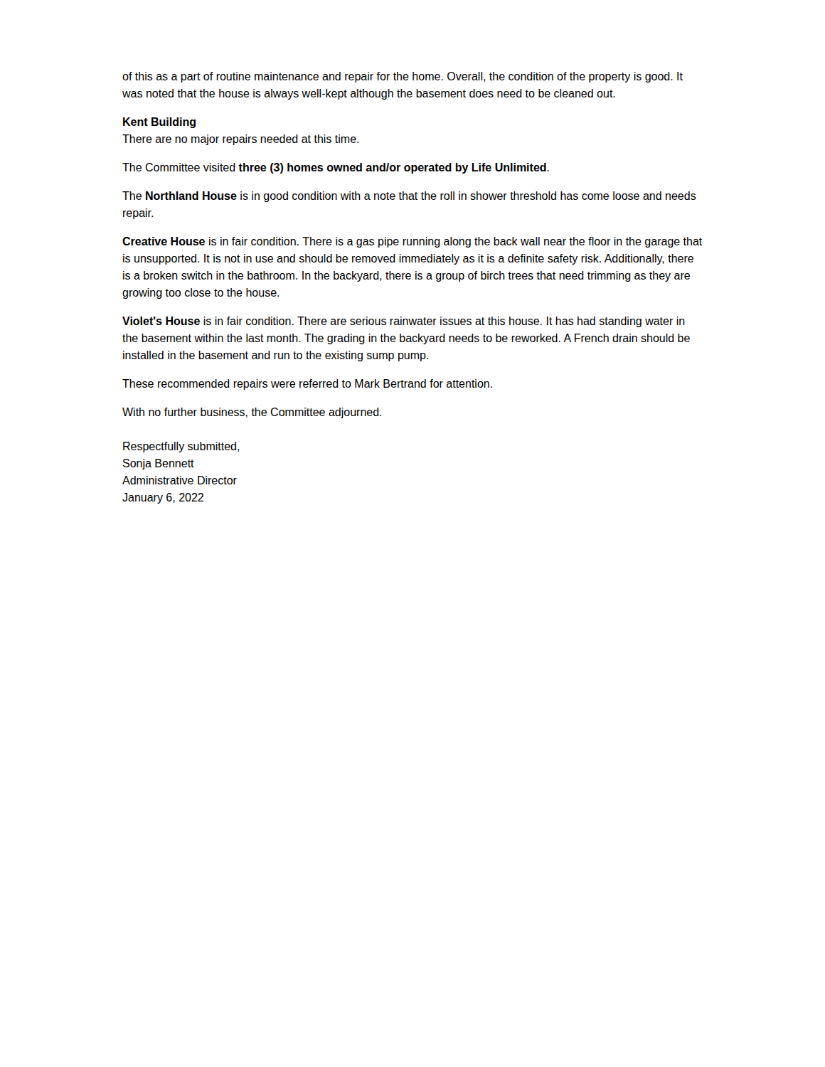of this as a part of routine maintenance and repair for the home. Overall, the condition of the property is good. It was noted that the house is always well-kept although the basement does need to be cleaned out.
Kent Building
There are no major repairs needed at this time.
The Committee visited three (3) homes owned and/or operated by Life Unlimited.
The Northland House is in good condition with a note that the roll in shower threshold has come loose and needs repair.
Creative House is in fair condition. There is a gas pipe running along the back wall near the floor in the garage that is unsupported. It is not in use and should be removed immediately as it is a definite safety risk. Additionally, there is a broken switch in the bathroom. In the backyard, there is a group of birch trees that need trimming as they are growing too close to the house.
Violet's House is in fair condition. There are serious rainwater issues at this house. It has had standing water in the basement within the last month. The grading in the backyard needs to be reworked. A French drain should be installed in the basement and run to the existing sump pump.
These recommended repairs were referred to Mark Bertrand for attention.
With no further business, the Committee adjourned.
Respectfully submitted,
Sonja Bennett
Administrative Director
January 6, 2022